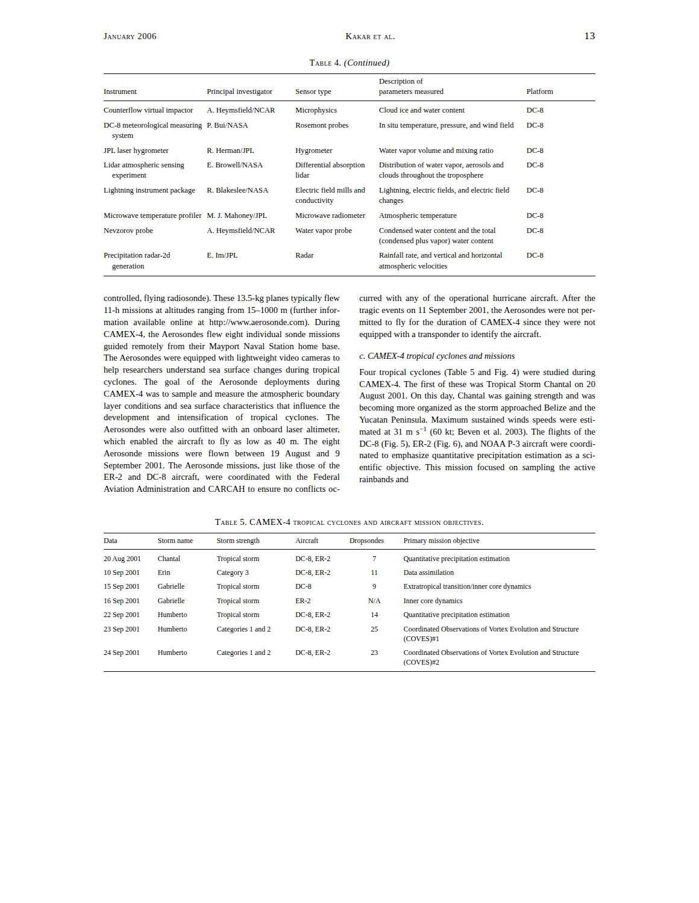January 2006 Kakar et al. 13
Table 4. (Continued)
| Instrument | Principal investigator | Sensor type | Description of parameters measured | Platform |
| --- | --- | --- | --- | --- |
| Counterflow virtual impactor | A. Heymsfield/NCAR | Microphysics | Cloud ice and water content | DC-8 |
| DC-8 meteorological measuring system | P. Bui/NASA | Rosemont probes | In situ temperature, pressure, and wind field | DC-8 |
| JPL laser hygrometer | R. Herman/JPL | Hygrometer | Water vapor volume and mixing ratio | DC-8 |
| Lidar atmospheric sensing experiment | E. Browell/NASA | Differential absorption lidar | Distribution of water vapor, aerosols and clouds throughout the troposphere | DC-8 |
| Lightning instrument package | R. Blakeslee/NASA | Electric field mills and conductivity | Lightning, electric fields, and electric field changes | DC-8 |
| Microwave temperature profiler | M. J. Mahoney/JPL | Microwave radiometer | Atmospheric temperature | DC-8 |
| Nevzorov probe | A. Heymsfield/NCAR | Water vapor probe | Condensed water content and the total (condensed plus vapor) water content | DC-8 |
| Precipitation radar-2d generation | E. Im/JPL | Radar | Rainfall rate, and vertical and horizontal atmospheric velocities | DC-8 |
controlled, flying radiosonde). These 13.5-kg planes typically flew 11-h missions at altitudes ranging from 15–1000 m (further information available online at http://www.aerosonde.com). During CAMEX-4, the Aerosondes flew eight individual sonde missions guided remotely from their Mayport Naval Station home base. The Aerosondes were equipped with lightweight video cameras to help researchers understand sea surface changes during tropical cyclones. The goal of the Aerosonde deployments during CAMEX-4 was to sample and measure the atmospheric boundary layer conditions and sea surface characteristics that influence the development and intensification of tropical cyclones. The Aerosondes were also outfitted with an onboard laser altimeter, which enabled the aircraft to fly as low as 40 m. The eight Aerosonde missions were flown between 19 August and 9 September 2001. The Aerosonde missions, just like those of the ER-2 and DC-8 aircraft, were coordinated with the Federal Aviation Administration and CARCAH to ensure no conflicts occurred with any of the operational hurricane aircraft. After the tragic events on 11 September 2001, the Aerosondes were not permitted to fly for the duration of CAMEX-4 since they were not equipped with a transponder to identify the aircraft.
c. CAMEX-4 tropical cyclones and missions
Four tropical cyclones (Table 5 and Fig. 4) were studied during CAMEX-4. The first of these was Tropical Storm Chantal on 20 August 2001. On this day, Chantal was gaining strength and was becoming more organized as the storm approached Belize and the Yucatan Peninsula. Maximum sustained winds speeds were estimated at 31 m s−1 (60 kt; Beven et al. 2003). The flights of the DC-8 (Fig. 5), ER-2 (Fig. 6), and NOAA P-3 aircraft were coordinated to emphasize quantitative precipitation estimation as a scientific objective. This mission focused on sampling the active rainbands and
Table 5. CAMEX-4 tropical cyclones and aircraft mission objectives.
| Data | Storm name | Storm strength | Aircraft | Dropsondes | Primary mission objective |
| --- | --- | --- | --- | --- | --- |
| 20 Aug 2001 | Chantal | Tropical storm | DC-8, ER-2 | 7 | Quantitative precipitation estimation |
| 10 Sep 2001 | Erin | Category 3 | DC-8, ER-2 | 11 | Data assimilation |
| 15 Sep 2001 | Gabrielle | Tropical storm | DC-8 | 9 | Extratropical transition/inner core dynamics |
| 16 Sep 2001 | Gabrielle | Tropical storm | ER-2 | N/A | Inner core dynamics |
| 22 Sep 2001 | Humberto | Tropical storm | DC-8, ER-2 | 14 | Quantitative precipitation estimation |
| 23 Sep 2001 | Humberto | Categories 1 and 2 | DC-8, ER-2 | 25 | Coordinated Observations of Vortex Evolution and Structure (COVES)#1 |
| 24 Sep 2001 | Humberto | Categories 1 and 2 | DC-8, ER-2 | 23 | Coordinated Observations of Vortex Evolution and Structure (COVES)#2 |